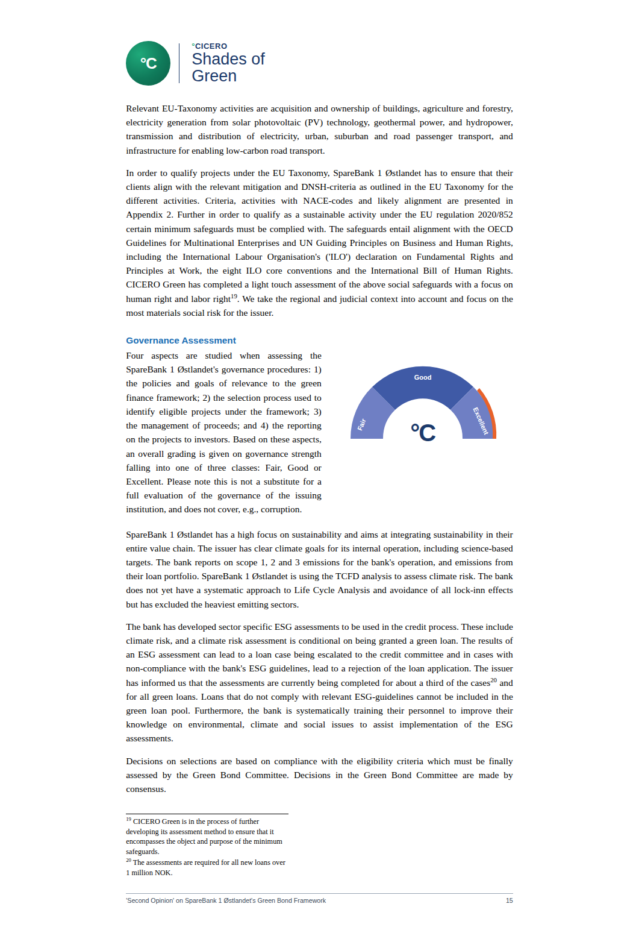°CICERO
Shades of
Green
Relevant EU-Taxonomy activities are acquisition and ownership of buildings, agriculture and forestry, electricity generation from solar photovoltaic (PV) technology, geothermal power, and hydropower, transmission and distribution of electricity, urban, suburban and road passenger transport, and infrastructure for enabling low-carbon road transport.
In order to qualify projects under the EU Taxonomy, SpareBank 1 Østlandet has to ensure that their clients align with the relevant mitigation and DNSH-criteria as outlined in the EU Taxonomy for the different activities. Criteria, activities with NACE-codes and likely alignment are presented in Appendix 2. Further in order to qualify as a sustainable activity under the EU regulation 2020/852 certain minimum safeguards must be complied with. The safeguards entail alignment with the OECD Guidelines for Multinational Enterprises and UN Guiding Principles on Business and Human Rights, including the International Labour Organisation's ('ILO') declaration on Fundamental Rights and Principles at Work, the eight ILO core conventions and the International Bill of Human Rights. CICERO Green has completed a light touch assessment of the above social safeguards with a focus on human right and labor right19. We take the regional and judicial context into account and focus on the most materials social risk for the issuer.
Governance Assessment
Four aspects are studied when assessing the SpareBank 1 Østlandet's governance procedures: 1) the policies and goals of relevance to the green finance framework; 2) the selection process used to identify eligible projects under the framework; 3) the management of proceeds; and 4) the reporting on the projects to investors. Based on these aspects, an overall grading is given on governance strength falling into one of three classes: Fair, Good or Excellent. Please note this is not a substitute for a full evaluation of the governance of the issuing institution, and does not cover, e.g., corruption.
Good Fair Excellent
°C
SpareBank 1 Østlandet has a high focus on sustainability and aims at integrating sustainability in their entire value chain. The issuer has clear climate goals for its internal operation, including science-based targets. The bank reports on scope 1, 2 and 3 emissions for the bank's operation, and emissions from their loan portfolio. SpareBank 1 Østlandet is using the TCFD analysis to assess climate risk. The bank does not yet have a systematic approach to Life Cycle Analysis and avoidance of all lock-inn effects but has excluded the heaviest emitting sectors.
The bank has developed sector specific ESG assessments to be used in the credit process. These include climate risk, and a climate risk assessment is conditional on being granted a green loan. The results of an ESG assessment can lead to a loan case being escalated to the credit committee and in cases with non-compliance with the bank's ESG guidelines, lead to a rejection of the loan application. The issuer has informed us that the assessments are currently being completed for about a third of the cases20 and for all green loans. Loans that do not comply with relevant ESG-guidelines cannot be included in the green loan pool. Furthermore, the bank is systematically training their personnel to improve their knowledge on environmental, climate and social issues to assist implementation of the ESG assessments.
Decisions on selections are based on compliance with the eligibility criteria which must be finally assessed by the Green Bond Committee. Decisions in the Green Bond Committee are made by consensus.
19 CICERO Green is in the process of further developing its assessment method to ensure that it encompasses the object and purpose of the minimum safeguards.
20 The assessments are required for all new loans over 1 million NOK.
'Second Opinion' on SpareBank 1 Østlandet's Green Bond Framework
15